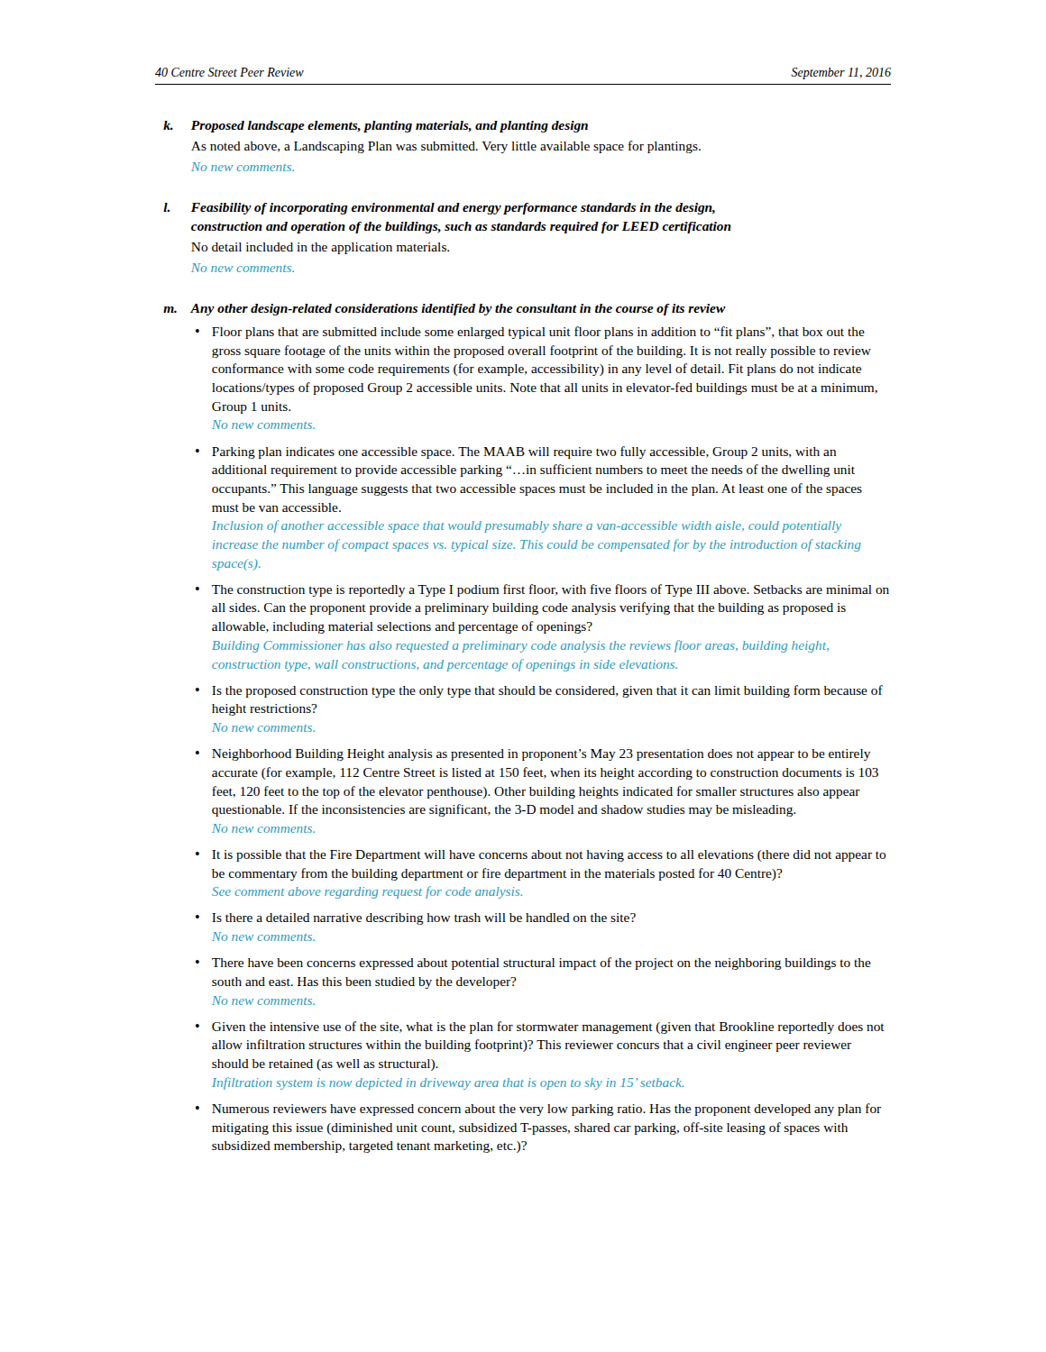40 Centre Street Peer Review September 11, 2016
k.
Proposed landscape elements, planting materials, and planting design
As noted above, a Landscaping Plan was submitted. Very little available space for plantings.
No new comments.
l.
Feasibility of incorporating environmental and energy performance standards in the design, construction and operation of the buildings, such as standards required for LEED certification
No detail included in the application materials.
No new comments.
m.
Any other design-related considerations identified by the consultant in the course of its review
Floor plans that are submitted include some enlarged typical unit floor plans in addition to “fit plans”, that box out the gross square footage of the units within the proposed overall footprint of the building. It is not really possible to review conformance with some code requirements (for example, accessibility) in any level of detail. Fit plans do not indicate locations/types of proposed Group 2 accessible units. Note that all units in elevator-fed buildings must be at a minimum, Group 1 units.
No new comments.
Parking plan indicates one accessible space. The MAAB will require two fully accessible, Group 2 units, with an additional requirement to provide accessible parking “…in sufficient numbers to meet the needs of the dwelling unit occupants.” This language suggests that two accessible spaces must be included in the plan. At least one of the spaces must be van accessible.
Inclusion of another accessible space that would presumably share a van-accessible width aisle, could potentially increase the number of compact spaces vs. typical size. This could be compensated for by the introduction of stacking space(s).
The construction type is reportedly a Type I podium first floor, with five floors of Type III above. Setbacks are minimal on all sides. Can the proponent provide a preliminary building code analysis verifying that the building as proposed is allowable, including material selections and percentage of openings?
Building Commissioner has also requested a preliminary code analysis the reviews floor areas, building height, construction type, wall constructions, and percentage of openings in side elevations.
Is the proposed construction type the only type that should be considered, given that it can limit building form because of height restrictions?
No new comments.
Neighborhood Building Height analysis as presented in proponent’s May 23 presentation does not appear to be entirely accurate (for example, 112 Centre Street is listed at 150 feet, when its height according to construction documents is 103 feet, 120 feet to the top of the elevator penthouse). Other building heights indicated for smaller structures also appear questionable. If the inconsistencies are significant, the 3-D model and shadow studies may be misleading.
No new comments.
It is possible that the Fire Department will have concerns about not having access to all elevations (there did not appear to be commentary from the building department or fire department in the materials posted for 40 Centre)?
See comment above regarding request for code analysis.
Is there a detailed narrative describing how trash will be handled on the site?
No new comments.
There have been concerns expressed about potential structural impact of the project on the neighboring buildings to the south and east. Has this been studied by the developer?
No new comments.
Given the intensive use of the site, what is the plan for stormwater management (given that Brookline reportedly does not allow infiltration structures within the building footprint)? This reviewer concurs that a civil engineer peer reviewer should be retained (as well as structural).
Infiltration system is now depicted in driveway area that is open to sky in 15’ setback.
Numerous reviewers have expressed concern about the very low parking ratio. Has the proponent developed any plan for mitigating this issue (diminished unit count, subsidized T-passes, shared car parking, off-site leasing of spaces with subsidized membership, targeted tenant marketing, etc.)?